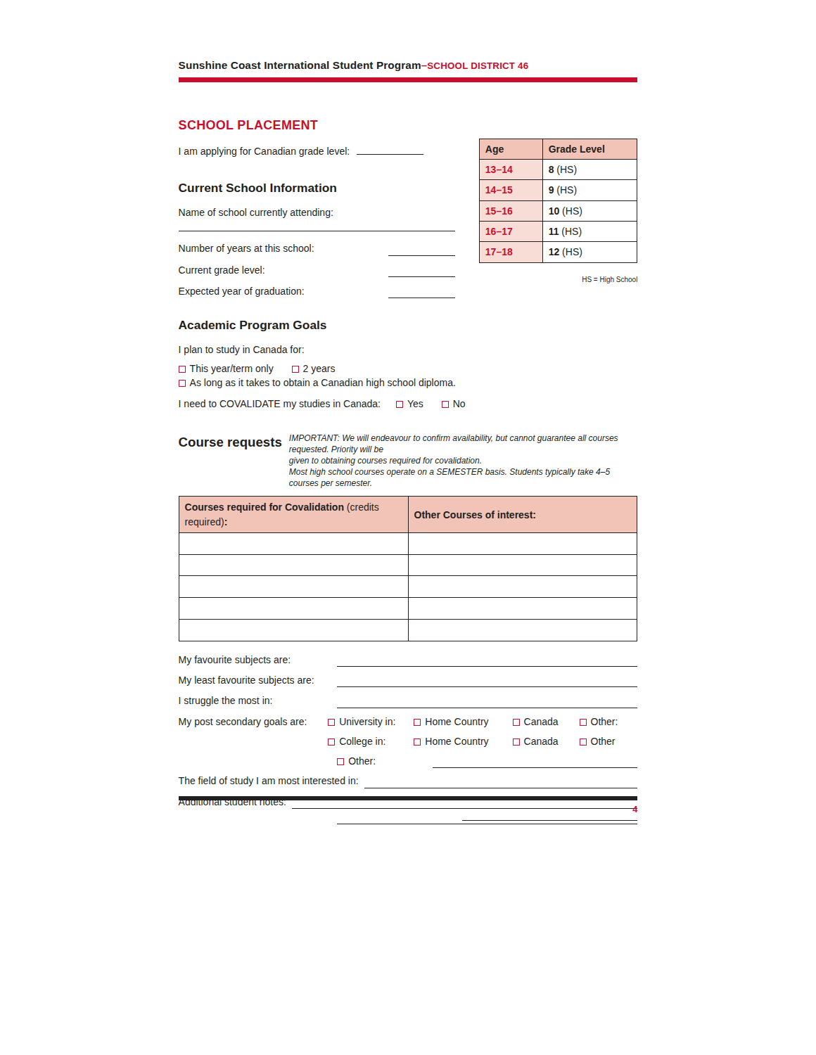Sunshine Coast International Student Program–SCHOOL DISTRICT 46
| Age | Grade Level |
| --- | --- |
| 13–14 | 8 (HS) |
| 14–15 | 9 (HS) |
| 15–16 | 10 (HS) |
| 16–17 | 11 (HS) |
| 17–18 | 12 (HS) |
HS = High School
SCHOOL PLACEMENT
I am applying for Canadian grade level:
Current School Information
Name of school currently attending:
Number of years at this school:
Current grade level:
Expected year of graduation:
Academic Program Goals
I plan to study in Canada for:
This year/term only 2 years As long as it takes to obtain a Canadian high school diploma.
I need to COVALIDATE my studies in Canada: Yes No
Course requests
IMPORTANT: We will endeavour to confirm availability, but cannot guarantee all courses requested. Priority will be
given to obtaining courses required for covalidation.
Most high school courses operate on a SEMESTER basis. Students typically take 4–5 courses per semester.
| Courses required for Covalidation (credits required) : | Other Courses of interest: |
| --- | --- |
My favourite subjects are:
My least favourite subjects are:
I struggle the most in:
My post secondary goals are:
University in:
Home Country
Canada
Other:
College in:
Home Country
Canada
Other
Other:
The field of study I am most interested in:
Additional student notes:
4